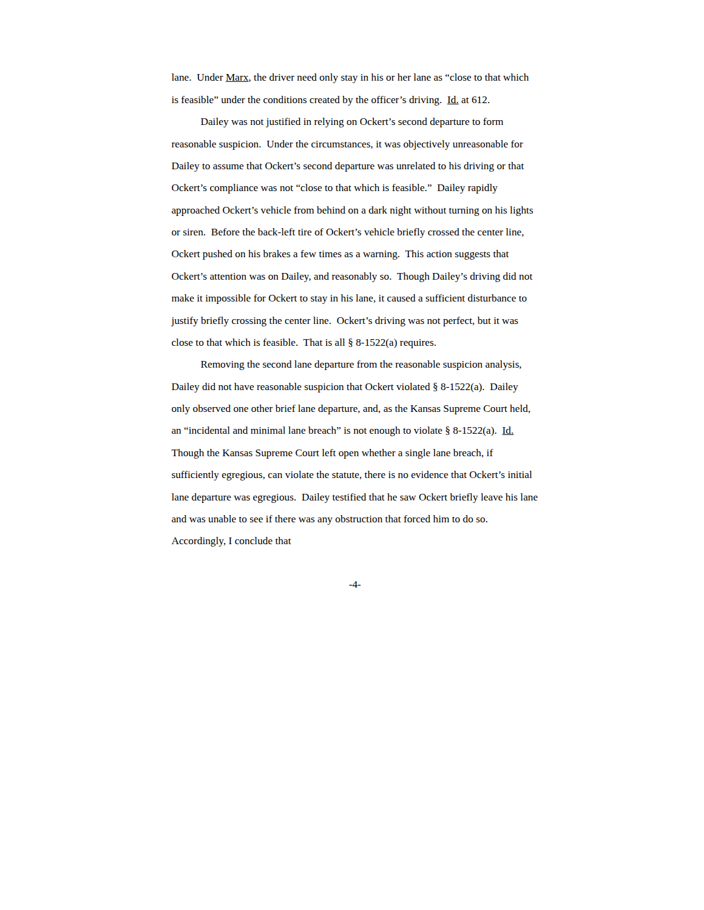lane. Under Marx, the driver need only stay in his or her lane as “close to that which is feasible” under the conditions created by the officer’s driving. Id. at 612.
Dailey was not justified in relying on Ockert’s second departure to form reasonable suspicion. Under the circumstances, it was objectively unreasonable for Dailey to assume that Ockert’s second departure was unrelated to his driving or that Ockert’s compliance was not “close to that which is feasible.” Dailey rapidly approached Ockert’s vehicle from behind on a dark night without turning on his lights or siren. Before the back-left tire of Ockert’s vehicle briefly crossed the center line, Ockert pushed on his brakes a few times as a warning. This action suggests that Ockert’s attention was on Dailey, and reasonably so. Though Dailey’s driving did not make it impossible for Ockert to stay in his lane, it caused a sufficient disturbance to justify briefly crossing the center line. Ockert’s driving was not perfect, but it was close to that which is feasible. That is all § 8-1522(a) requires.
Removing the second lane departure from the reasonable suspicion analysis, Dailey did not have reasonable suspicion that Ockert violated § 8-1522(a). Dailey only observed one other brief lane departure, and, as the Kansas Supreme Court held, an “incidental and minimal lane breach” is not enough to violate § 8-1522(a). Id. Though the Kansas Supreme Court left open whether a single lane breach, if sufficiently egregious, can violate the statute, there is no evidence that Ockert’s initial lane departure was egregious. Dailey testified that he saw Ockert briefly leave his lane and was unable to see if there was any obstruction that forced him to do so. Accordingly, I conclude that
-4-